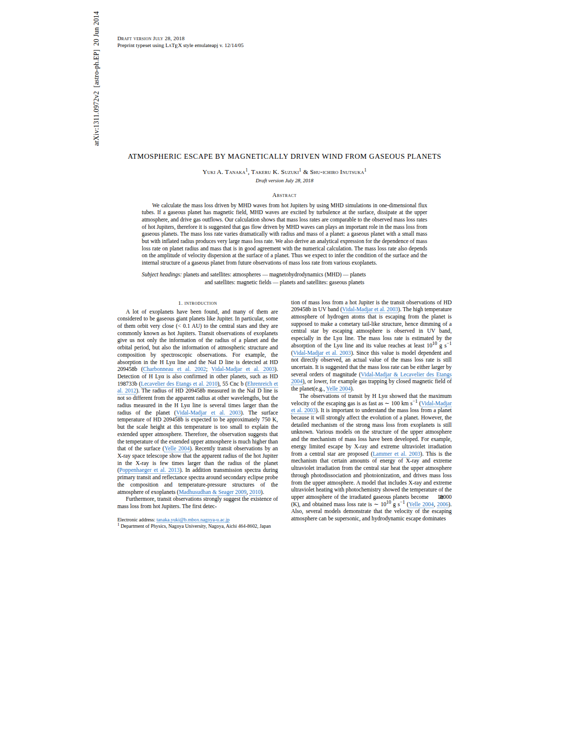arXiv:1311.0972v2 [astro-ph.EP] 20 Jun 2014
Draft version July 28, 2018
Preprint typeset using La TEX style emulateapj v. 12/14/05
Atmospheric Escape by Magnetically Driven Wind from Gaseous Planets
Yuki A. Tanaka1, Takeru K. Suzuki1 & Shu-ichiro Inutsuka1
Draft version July 28, 2018
Abstract
We calculate the mass loss driven by MHD waves from hot Jupiters by using MHD simulations in one-dimensional flux tubes. If a gaseous planet has magnetic field, MHD waves are excited by turbulence at the surface, dissipate at the upper atmosphere, and drive gas outflows. Our calculation shows that mass loss rates are comparable to the observed mass loss rates of hot Jupiters, therefore it is suggested that gas flow driven by MHD waves can plays an important role in the mass loss from gaseous planets. The mass loss rate varies dramatically with radius and mass of a planet: a gaseous planet with a small mass but with inflated radius produces very large mass loss rate. We also derive an analytical expression for the dependence of mass loss rate on planet radius and mass that is in good agreement with the numerical calculation. The mass loss rate also depends on the amplitude of velocity dispersion at the surface of a planet. Thus we expect to infer the condition of the surface and the internal structure of a gaseous planet from future observations of mass loss rate from various exoplanets.
Subject headings: planets and satellites: atmospheres — magnetohydrodynamics (MHD) — planets and satellites: magnetic fields — planets and satellites: gaseous planets
1. introduction
A lot of exoplanets have been found, and many of them are considered to be gaseous giant planets like Jupiter. In particular, some of them orbit very close (< 0.1 AU) to the central stars and they are commonly known as hot Jupiters. Transit observations of exoplanets give us not only the information of the radius of a planet and the orbital period, but also the information of atmospheric structure and composition by spectroscopic observations. For example, the absorption in the H Lyα line and the NaI D line is detected at HD 209458b (Charbonneau et al. 2002; Vidal-Madjar et al. 2003). Detection of H Lyα is also confirmed in other planets, such as HD 198733b (Lecavelier des Etangs et al. 2010), 55 Cnc b (Ehrenreich et al. 2012). The radius of HD 209458b measured in the NaI D line is not so different from the apparent radius at other wavelengths, but the radius measured in the H Lyα line is several times larger than the radius of the planet (Vidal-Madjar et al. 2003). The surface temperature of HD 209458b is expected to be approximately 750 K, but the scale height at this temperature is too small to explain the extended upper atmosphere. Therefore, the observation suggests that the temperature of the extended upper atmosphere is much higher than that of the surface (Yelle 2004). Recently transit observations by an X-ray space telescope show that the apparent radius of the hot Jupiter in the X-ray is few times larger than the radius of the planet (Poppenhaeger et al. 2013). In addition transmission spectra during primary transit and reflectance spectra around secondary eclipse probe the composition and temperature-pressure structures of the atmosphere of exoplanets (Madhusudhan & Seager 2009, 2010).
Furthermore, transit observations strongly suggest the existence of mass loss from hot Jupiters. The first detec-
Electronic address: tanaka.yuki@b.mbox.nagoya-u.ac.jp
1 Department of Physics, Nagoya University, Nagoya, Aichi 464-8602, Japan
tion of mass loss from a hot Jupiter is the transit observations of HD 209458b in UV band (Vidal-Madjar et al. 2003). The high temperature atmosphere of hydrogen atoms that is escaping from the planet is supposed to make a cometary tail-like structure, hence dimming of a central star by escaping atmosphere is observed in UV band, especially in the Lyα line. The mass loss rate is estimated by the absorption of the Lyα line and its value reaches at least 1010 g s−1 (Vidal-Madjar et al. 2003). Since this value is model dependent and not directly observed, an actual value of the mass loss rate is still uncertain. It is suggested that the mass loss rate can be either larger by several orders of magnitude (Vidal-Madjar & Lecavelier des Etangs 2004), or lower, for example gas trapping by closed magnetic field of the planet(e.g., Yelle 2004).
The observations of transit by H Lyα showed that the maximum velocity of the escaping gas is as fast as ∼ 100 km s−1 (Vidal-Madjar et al. 2003). It is important to understand the mass loss from a planet because it will strongly affect the evolution of a planet. However, the detailed mechanism of the strong mass loss from exoplanets is still unknown. Various models on the structure of the upper atmosphere and the mechanism of mass loss have been developed. For example, energy limited escape by X-ray and extreme ultraviolet irradiation from a central star are proposed (Lammer et al. 2003). This is the mechanism that certain amounts of energy of X-ray and extreme ultraviolet irradiation from the central star heat the upper atmosphere through photodissociation and photoionization, and drives mass loss from the upper atmosphere. A model that includes X-ray and extreme ultraviolet heating with photochemistry showed the temperature of the upper atmosphere of the irradiated gaseous planets become ≳ 10000 (K), and obtained mass loss rate is ∼ 1010 g s−1 (Yelle 2004, 2006). Also, several models demonstrate that the velocity of the escaping atmosphere can be supersonic, and hydrodynamic escape dominates